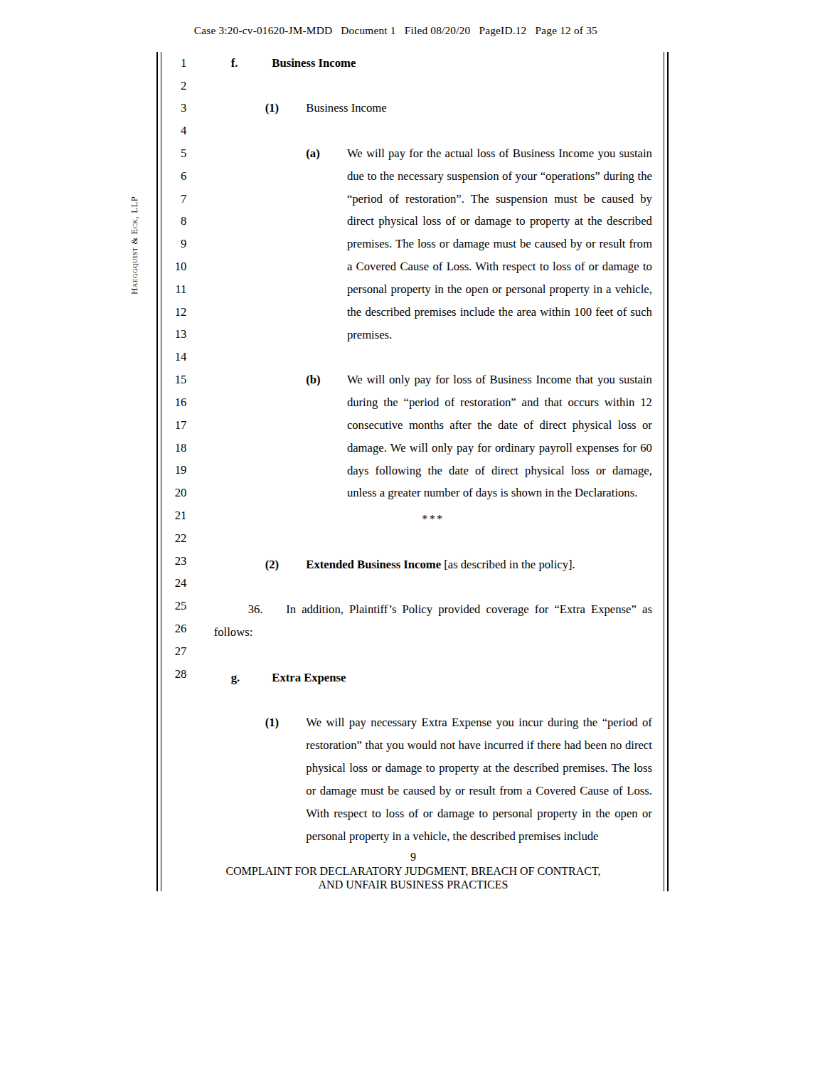Case 3:20-cv-01620-JM-MDD Document 1 Filed 08/20/20 PageID.12 Page 12 of 35
Haeggquist & Eck, LLP
1
2
3
4
5
6
7
8
9
10
11
12
13
14
15
16
17
18
19
20
21
22
23
24
25
26
27
28
f. Business Income
(1) Business Income
(a)
We will pay for the actual loss of Business Income you sustain due to the necessary suspension of your “operations” during the “period of restoration”. The suspension must be caused by direct physical loss of or damage to property at the described premises. The loss or damage must be caused by or result from a Covered Cause of Loss. With respect to loss of or damage to personal property in the open or personal property in a vehicle, the described premises include the area within 100 feet of such premises.
(b)
We will only pay for loss of Business Income that you sustain during the “period of restoration” and that occurs within 12 consecutive months after the date of direct physical loss or damage. We will only pay for ordinary payroll expenses for 60 days following the date of direct physical loss or damage, unless a greater number of days is shown in the Declarations.
***
(2) Extended Business Income [as described in the policy].
36. In addition, Plaintiff’s Policy provided coverage for “Extra Expense” as follows:
g. Extra Expense
(1)
We will pay necessary Extra Expense you incur during the “period of restoration” that you would not have incurred if there had been no direct physical loss or damage to property at the described premises. The loss or damage must be caused by or result from a Covered Cause of Loss. With respect to loss of or damage to personal property in the open or personal property in a vehicle, the described premises include
9
Complaint for Declaratory Judgment, Breach of Contract,
and Unfair Business Practices